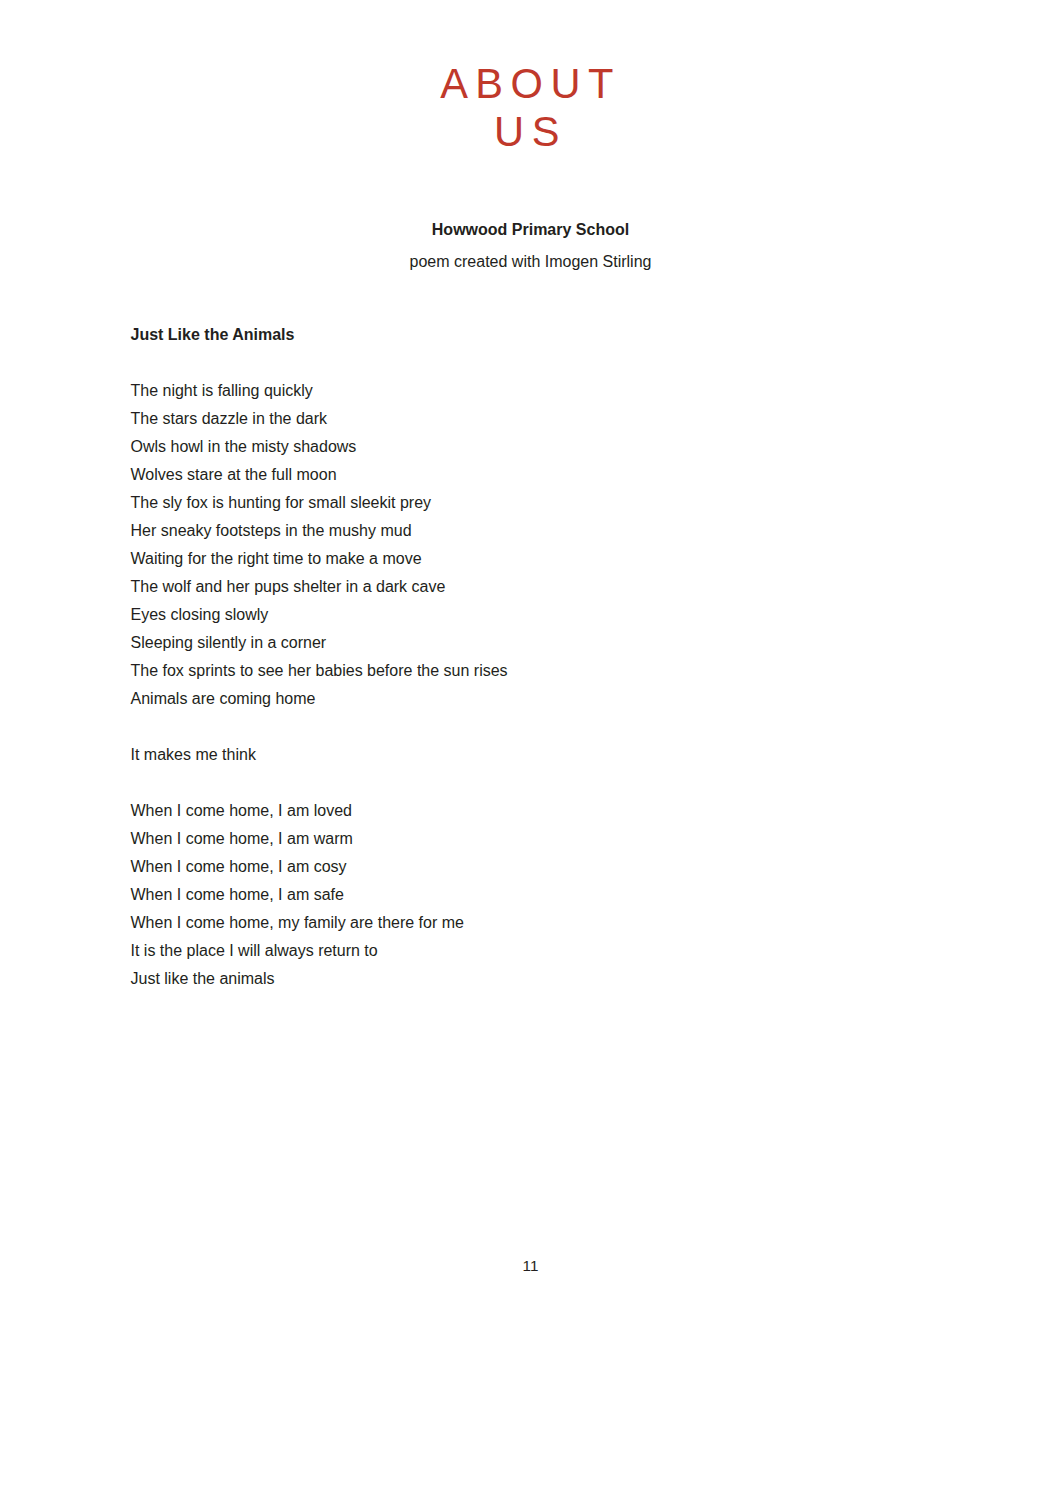ABOUT
US
Howwood Primary School
poem created with Imogen Stirling
Just Like the Animals
The night is falling quickly
The stars dazzle in the dark
Owls howl in the misty shadows
Wolves stare at the full moon
The sly fox is hunting for small sleekit prey
Her sneaky footsteps in the mushy mud
Waiting for the right time to make a move
The wolf and her pups shelter in a dark cave
Eyes closing slowly
Sleeping silently in a corner
The fox sprints to see her babies before the sun rises
Animals are coming home
It makes me think
When I come home, I am loved
When I come home, I am warm
When I come home, I am cosy
When I come home, I am safe
When I come home, my family are there for me
It is the place I will always return to
Just like the animals
11